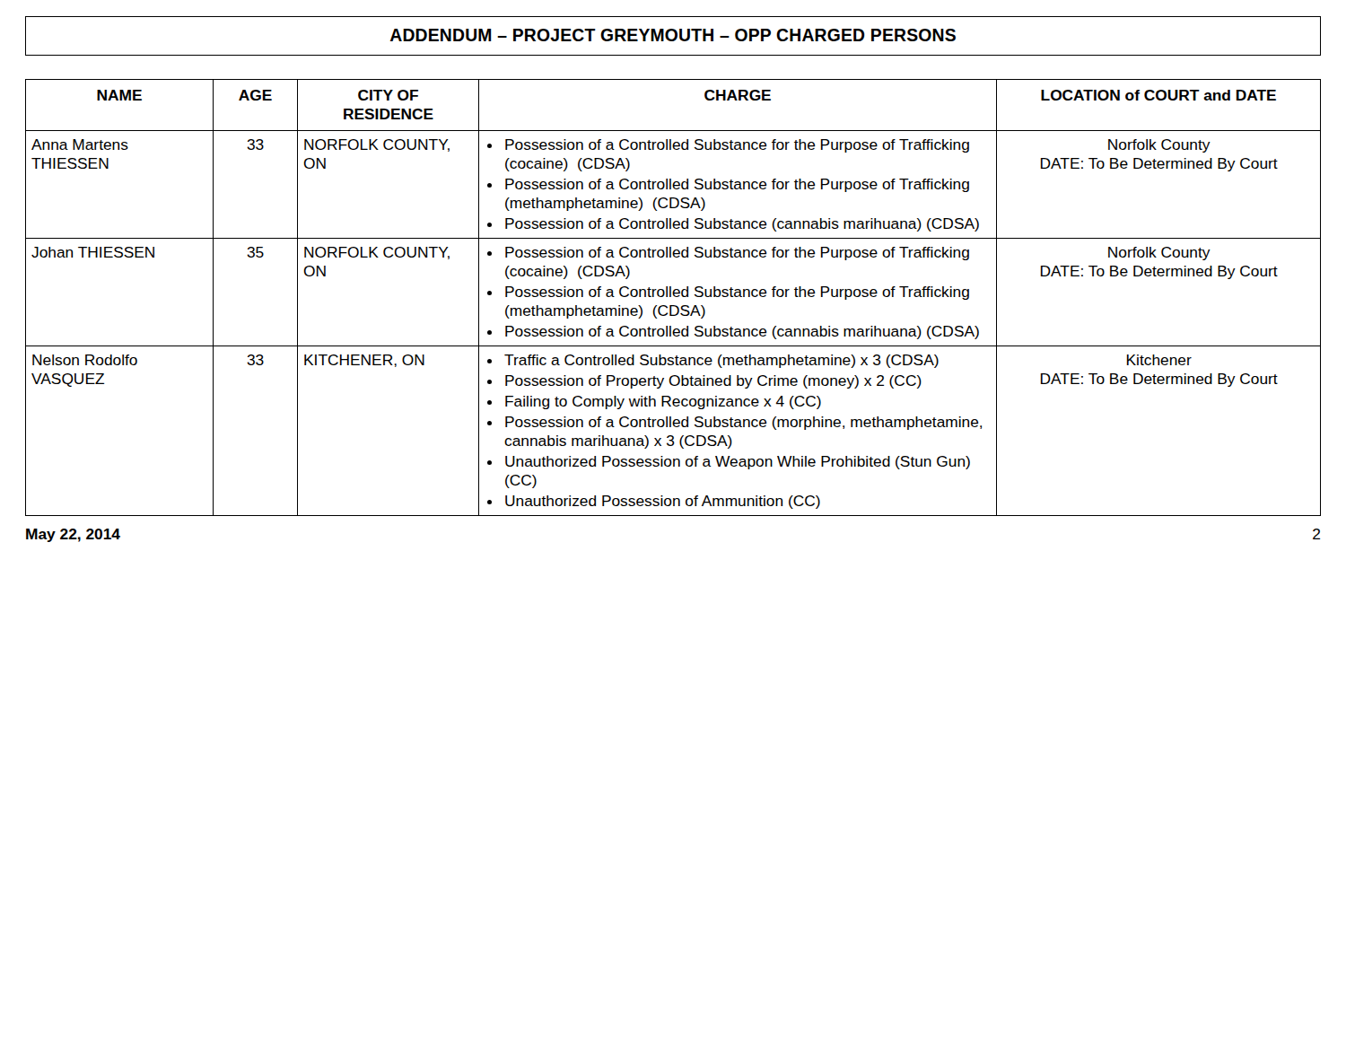ADDENDUM – PROJECT GREYMOUTH – OPP CHARGED PERSONS
| NAME | AGE | CITY OF RESIDENCE | CHARGE | LOCATION of COURT and DATE |
| --- | --- | --- | --- | --- |
| Anna Martens THIESSEN | 33 | NORFOLK COUNTY, ON | Possession of a Controlled Substance for the Purpose of Trafficking (cocaine) (CDSA) Possession of a Controlled Substance for the Purpose of Trafficking (methamphetamine) (CDSA) Possession of a Controlled Substance (cannabis marihuana) (CDSA) | Norfolk County DATE: To Be Determined By Court |
| Johan THIESSEN | 35 | NORFOLK COUNTY, ON | Possession of a Controlled Substance for the Purpose of Trafficking (cocaine) (CDSA) Possession of a Controlled Substance for the Purpose of Trafficking (methamphetamine) (CDSA) Possession of a Controlled Substance (cannabis marihuana) (CDSA) | Norfolk County DATE: To Be Determined By Court |
| Nelson Rodolfo VASQUEZ | 33 | KITCHENER, ON | Traffic a Controlled Substance (methamphetamine) x 3 (CDSA) Possession of Property Obtained by Crime (money) x 2 (CC) Failing to Comply with Recognizance x 4 (CC) Possession of a Controlled Substance (morphine, methamphetamine, cannabis marihuana) x 3 (CDSA) Unauthorized Possession of a Weapon While Prohibited (Stun Gun) (CC) Unauthorized Possession of Ammunition (CC) | Kitchener DATE: To Be Determined By Court |
May 22, 2014 2